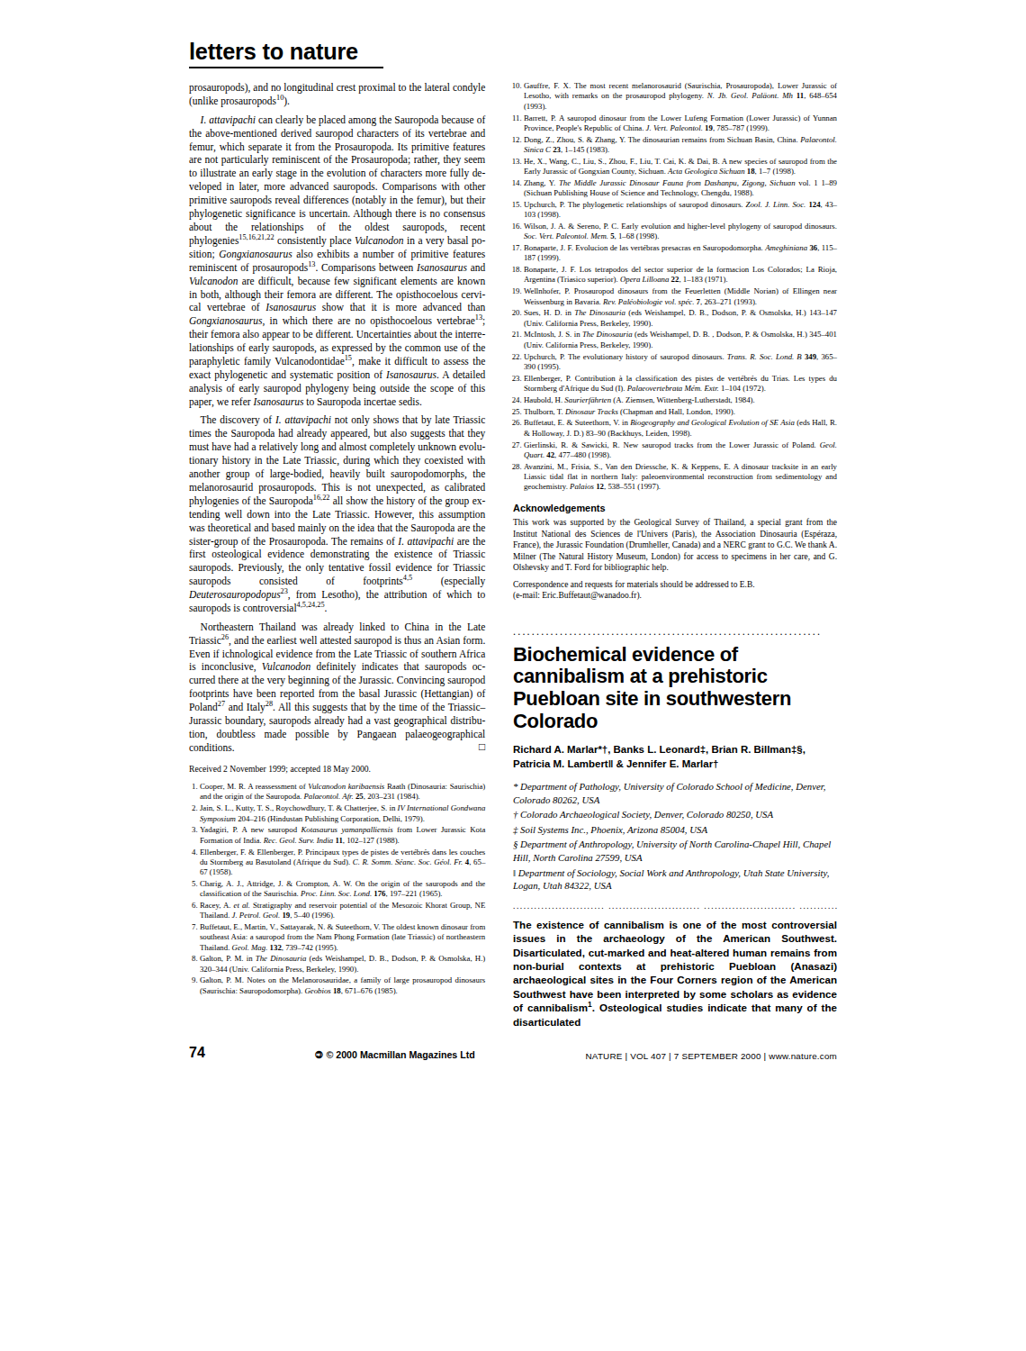letters to nature
prosauropods), and no longitudinal crest proximal to the lateral condyle (unlike prosauropods10).
I. attavipachi can clearly be placed among the Sauropoda because of the above-mentioned derived sauropod characters of its vertebrae and femur, which separate it from the Prosauropoda. Its primitive features are not particularly reminiscent of the Prosauropoda; rather, they seem to illustrate an early stage in the evolution of characters more fully developed in later, more advanced sauropods. Comparisons with other primitive sauropods reveal differences (notably in the femur), but their phylogenetic significance is uncertain. Although there is no consensus about the relationships of the oldest sauropods, recent phylogenies15,16,21,22 consistently place Vulcanodon in a very basal position; Gongxianosaurus also exhibits a number of primitive features reminiscent of prosauropods13. Comparisons between Isanosaurus and Vulcanodon are difficult, because few significant elements are known in both, although their femora are different. The opisthocoelous cervical vertebrae of Isanosaurus show that it is more advanced than Gongxianosaurus, in which there are no opisthocoelous vertebrae13; their femora also appear to be different. Uncertainties about the interrelationships of early sauropods, as expressed by the common use of the paraphyletic family Vulcanodontidae15, make it difficult to assess the exact phylogenetic and systematic position of Isanosaurus. A detailed analysis of early sauropod phylogeny being outside the scope of this paper, we refer Isanosaurus to Sauropoda incertae sedis.
The discovery of I. attavipachi not only shows that by late Triassic times the Sauropoda had already appeared, but also suggests that they must have had a relatively long and almost completely unknown evolutionary history in the Late Triassic, during which they coexisted with another group of large-bodied, heavily built sauropodomorphs, the melanorosaurid prosauropods. This is not unexpected, as calibrated phylogenies of the Sauropoda16,22 all show the history of the group extending well down into the Late Triassic. However, this assumption was theoretical and based mainly on the idea that the Sauropoda are the sister-group of the Prosauropoda. The remains of I. attavipachi are the first osteological evidence demonstrating the existence of Triassic sauropods. Previously, the only tentative fossil evidence for Triassic sauropods consisted of footprints4,5 (especially Deuterosauropodopus23, from Lesotho), the attribution of which to sauropods is controversial4,5,24,25.
Northeastern Thailand was already linked to China in the Late Triassic26, and the earliest well attested sauropod is thus an Asian form. Even if ichnological evidence from the Late Triassic of southern Africa is inconclusive, Vulcanodon definitely indicates that sauropods occurred there at the very beginning of the Jurassic. Convincing sauropod footprints have been reported from the basal Jurassic (Hettangian) of Poland27 and Italy28. All this suggests that by the time of the Triassic–Jurassic boundary, sauropods already had a vast geographical distribution, doubtless made possible by Pangaean palaeogeographical conditions. □
Received 2 November 1999; accepted 18 May 2000.
Cooper, M. R. A reassessment of Vulcanodon karibaensis Raath (Dinosauria: Saurischia) and the origin of the Sauropoda. Palaeontol. Afr. 25, 203–231 (1984).
Jain, S. L., Kutty, T. S., Roychowdhury, T. & Chatterjee, S. in IV International Gondwana Symposium 204–216 (Hindustan Publishing Corporation, Delhi, 1979).
Yadagiri, P. A new sauropod Kotasaurus yamanpalliensis from Lower Jurassic Kota Formation of India. Rec. Geol. Surv. India 11, 102–127 (1988).
Ellenberger, F. & Ellenberger, P. Principaux types de pistes de vertébrés dans les couches du Stormberg au Basutoland (Afrique du Sud). C. R. Somm. Séanc. Soc. Géol. Fr. 4, 65–67 (1958).
Charig, A. J., Attridge, J. & Crompton, A. W. On the origin of the sauropods and the classification of the Saurischia. Proc. Linn. Soc. Lond. 176, 197–221 (1965).
Racey, A. et al. Stratigraphy and reservoir potential of the Mesozoic Khorat Group, NE Thailand. J. Petrol. Geol. 19, 5–40 (1996).
Buffetaut, E., Martin, V., Sattayarak, N. & Suteethorn, V. The oldest known dinosaur from southeast Asia: a sauropod from the Nam Phong Formation (late Triassic) of northeastern Thailand. Geol. Mag. 132, 739–742 (1995).
Galton, P. M. in The Dinosauria (eds Weishampel, D. B., Dodson, P. & Osmolska, H.) 320–344 (Univ. California Press, Berkeley, 1990).
Galton, P. M. Notes on the Melanorosauridae, a family of large prosauropod dinosaurs (Saurischia: Sauropodomorpha). Geobios 18, 671–676 (1985).
Gauffre, F. X. The most recent melanorosaurid (Saurischia, Prosauropoda), Lower Jurassic of Lesotho, with remarks on the prosauropod phylogeny. N. Jb. Geol. Paläont. Mh 11, 648–654 (1993).
Barrett, P. A sauropod dinosaur from the Lower Lufeng Formation (Lower Jurassic) of Yunnan Province, People's Republic of China. J. Vert. Paleontol. 19, 785–787 (1999).
Dong, Z., Zhou, S. & Zhang, Y. The dinosaurian remains from Sichuan Basin, China. Palaeontol. Sinica C 23, 1–145 (1983).
He, X., Wang, C., Liu, S., Zhou, F., Liu, T. Cai, K. & Dai, B. A new species of sauropod from the Early Jurassic of Gongxian County, Sichuan. Acta Geologica Sichuan 18, 1–7 (1998).
Zhang, Y. The Middle Jurassic Dinosaur Fauna from Dashanpu, Zigong, Sichuan vol. 1 1–89 (Sichuan Publishing House of Science and Technology, Chengdu, 1988).
Upchurch, P. The phylogenetic relationships of sauropod dinosaurs. Zool. J. Linn. Soc. 124, 43–103 (1998).
Wilson, J. A. & Sereno, P. C. Early evolution and higher-level phylogeny of sauropod dinosaurs. Soc. Vert. Paleontol. Mem. 5, 1–68 (1998).
Bonaparte, J. F. Evolucion de las vertébras presacras en Sauropodomorpha. Ameghiniana 36, 115–187 (1999).
Bonaparte, J. F. Los tetrapodos del sector superior de la formacion Los Colorados; La Rioja, Argentina (Triasico superior). Opera Lilloana 22, 1–183 (1971).
Wellnhofer, P. Prosauropod dinosaurs from the Feuerletten (Middle Norian) of Ellingen near Weissenburg in Bavaria. Rev. Paléobiologie vol. spéc. 7, 263–271 (1993).
Sues, H. D. in The Dinosauria (eds Weishampel, D. B., Dodson, P. & Osmolska, H.) 143–147 (Univ. California Press, Berkeley, 1990).
McIntosh, J. S. in The Dinosauria (eds Weishampel, D. B. , Dodson, P. & Osmolska, H.) 345–401 (Univ. California Press, Berkeley, 1990).
Upchurch, P. The evolutionary history of sauropod dinosaurs. Trans. R. Soc. Lond. B 349, 365–390 (1995).
Ellenberger, P. Contribution à la classification des pistes de vertébrés du Trias. Les types du Stormberg d'Afrique du Sud (I). Palaeovertebrata Mém. Extr. 1–104 (1972).
Haubold, H. Saurierfährten (A. Ziemsen, Wittenberg-Lutherstadt, 1984).
Thulborn, T. Dinosaur Tracks (Chapman and Hall, London, 1990).
Buffetaut, E. & Suteethorn, V. in Biogeography and Geological Evolution of SE Asia (eds Hall, R. & Holloway, J. D.) 83–90 (Backhuys, Leiden, 1998).
Gierlinski, R. & Sawicki, R. New sauropod tracks from the Lower Jurassic of Poland. Geol. Quart. 42, 477–480 (1998).
Avanzini, M., Frisia, S., Van den Driessche, K. & Keppens, E. A dinosaur tracksite in an early Liassic tidal flat in northern Italy: paleoenvironmental reconstruction from sedimentology and geochemistry. Palaios 12, 538–551 (1997).
Acknowledgements
This work was supported by the Geological Survey of Thailand, a special grant from the Institut National des Sciences de l'Univers (Paris), the Association Dinosauria (Espéraza, France), the Jurassic Foundation (Drumheller, Canada) and a NERC grant to G.C. We thank A. Milner (The Natural History Museum, London) for access to specimens in her care, and G. Olshevsky and T. Ford for bibliographic help.
Correspondence and requests for materials should be addressed to E.B.
(e-mail: Eric.Buffetaut@wanadoo.fr).
..................................................................
Biochemical evidence of cannibalism at a prehistoric Puebloan site in southwestern Colorado
Richard A. Marlar*†, Banks L. Leonard‡, Brian R. Billman‡§,
Patricia M. Lambert‖ & Jennifer E. Marlar†
* Department of Pathology, University of Colorado School of Medicine, Denver, Colorado 80262, USA
† Colorado Archaeological Society, Denver, Colorado 80250, USA
‡ Soil Systems Inc., Phoenix, Arizona 85004, USA
§ Department of Anthropology, University of North Carolina-Chapel Hill, Chapel Hill, North Carolina 27599, USA
‖ Department of Sociology, Social Work and Anthropology, Utah State University, Logan, Utah 84322, USA
.......................... .......................... .......................... .......................... ..........................
The existence of cannibalism is one of the most controversial issues in the archaeology of the American Southwest. Disarticulated, cut-marked and heat-altered human remains from non-burial contexts at prehistoric Puebloan (Anasazi) archaeological sites in the Four Corners region of the American Southwest have been interpreted by some scholars as evidence of cannibalism1. Osteological studies indicate that many of the disarticulated
74
🄯 © 2000 Macmillan Magazines Ltd
NATURE | VOL 407 | 7 SEPTEMBER 2000 | www.nature.com